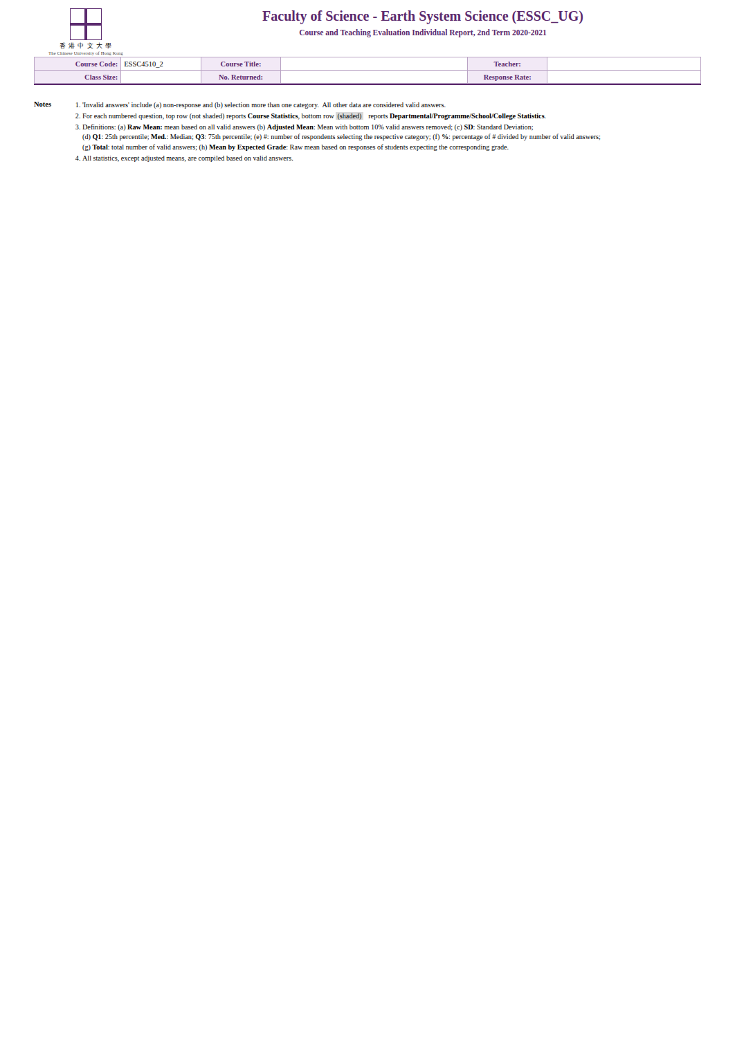香 港 中 文 大 學
The Chinese University of Hong Kong
Faculty of Science - Earth System Science (ESSC_UG)
Course and Teaching Evaluation Individual Report, 2nd Term 2020-2021
| Course Code: | ESSC4510_2 | Course Title: | | Teacher: | |
| Class Size: | | No. Returned: | | Response Rate: | |
Notes
'Invalid answers' include (a) non-response and (b) selection more than one category. All other data are considered valid answers.
For each numbered question, top row (not shaded) reports Course Statistics, bottom row (shaded) reports Departmental/Programme/School/College Statistics.
Definitions: (a) Raw Mean: mean based on all valid answers (b) Adjusted Mean: Mean with bottom 10% valid answers removed; (c) SD: Standard Deviation;
(d) Q1: 25th percentile; Med.: Median; Q3: 75th percentile; (e) #: number of respondents selecting the respective category; (f) %: percentage of # divided by number of valid answers;
(g) Total: total number of valid answers; (h) Mean by Expected Grade: Raw mean based on responses of students expecting the corresponding grade.
All statistics, except adjusted means, are compiled based on valid answers.